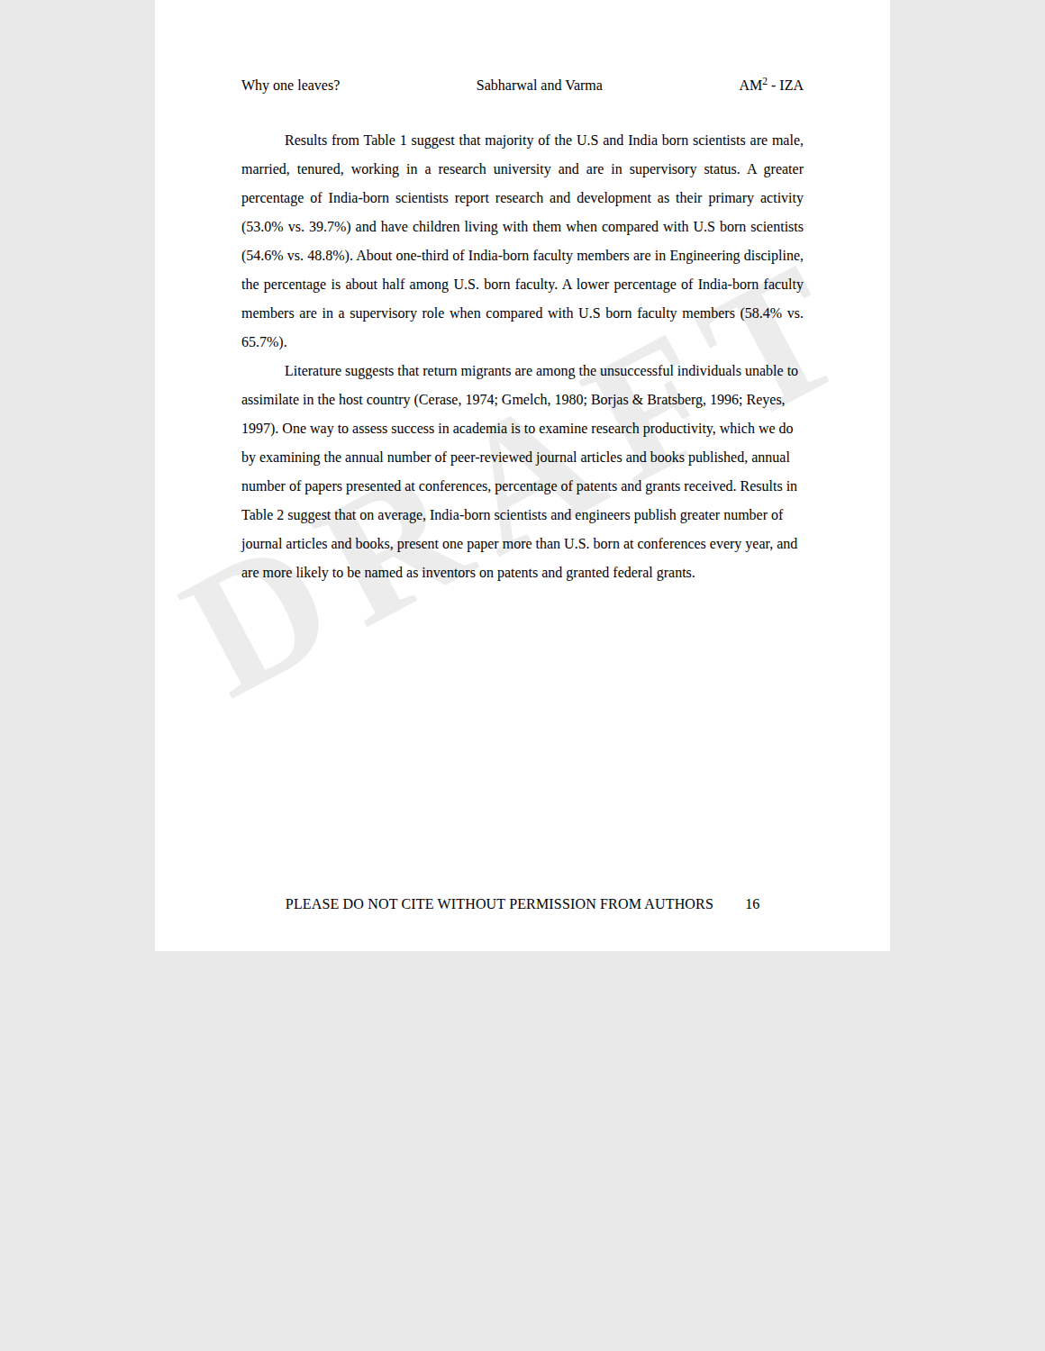DRAFT
Why one leaves? Sabharwal and Varma AM2 - IZA
Results from Table 1 suggest that majority of the U.S and India born scientists are male, married, tenured, working in a research university and are in supervisory status. A greater percentage of India-born scientists report research and development as their primary activity (53.0% vs. 39.7%) and have children living with them when compared with U.S born scientists (54.6% vs. 48.8%). About one-third of India-born faculty members are in Engineering discipline, the percentage is about half among U.S. born faculty. A lower percentage of India-born faculty members are in a supervisory role when compared with U.S born faculty members (58.4% vs. 65.7%).
Literature suggests that return migrants are among the unsuccessful individuals unable to assimilate in the host country (Cerase, 1974; Gmelch, 1980; Borjas & Bratsberg, 1996; Reyes, 1997). One way to assess success in academia is to examine research productivity, which we do by examining the annual number of peer-reviewed journal articles and books published, annual number of papers presented at conferences, percentage of patents and grants received. Results in Table 2 suggest that on average, India-born scientists and engineers publish greater number of journal articles and books, present one paper more than U.S. born at conferences every year, and are more likely to be named as inventors on patents and granted federal grants.
PLEASE DO NOT CITE WITHOUT PERMISSION FROM AUTHORS 16